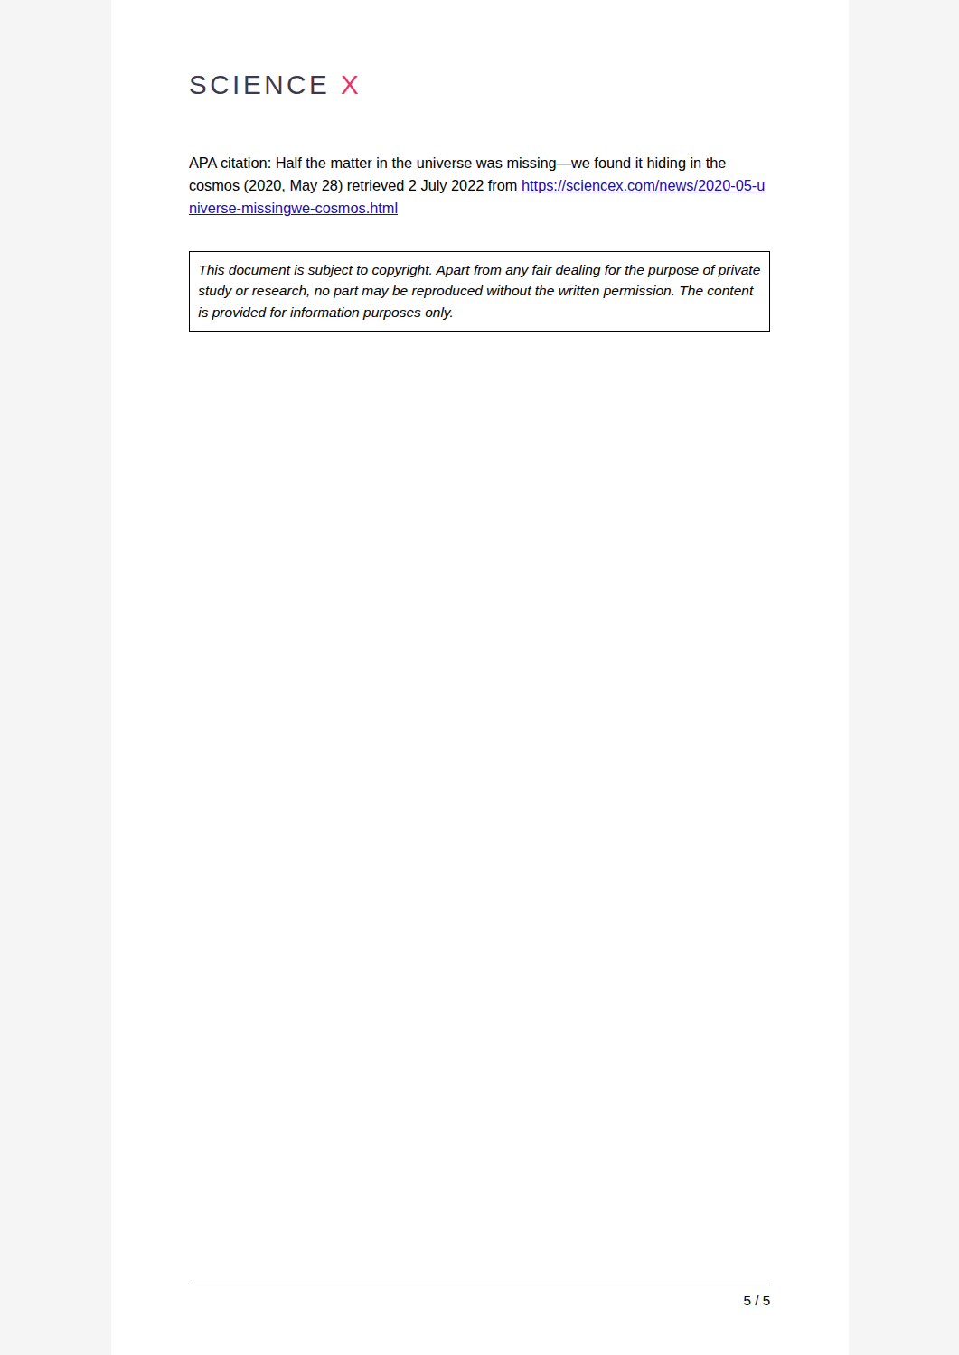SCIENCE X
APA citation: Half the matter in the universe was missing—we found it hiding in the cosmos (2020, May 28) retrieved 2 July 2022 from https://sciencex.com/news/2020-05-universe-missingwe-cosmos.html
This document is subject to copyright. Apart from any fair dealing for the purpose of private study or research, no part may be reproduced without the written permission. The content is provided for information purposes only.
5 / 5